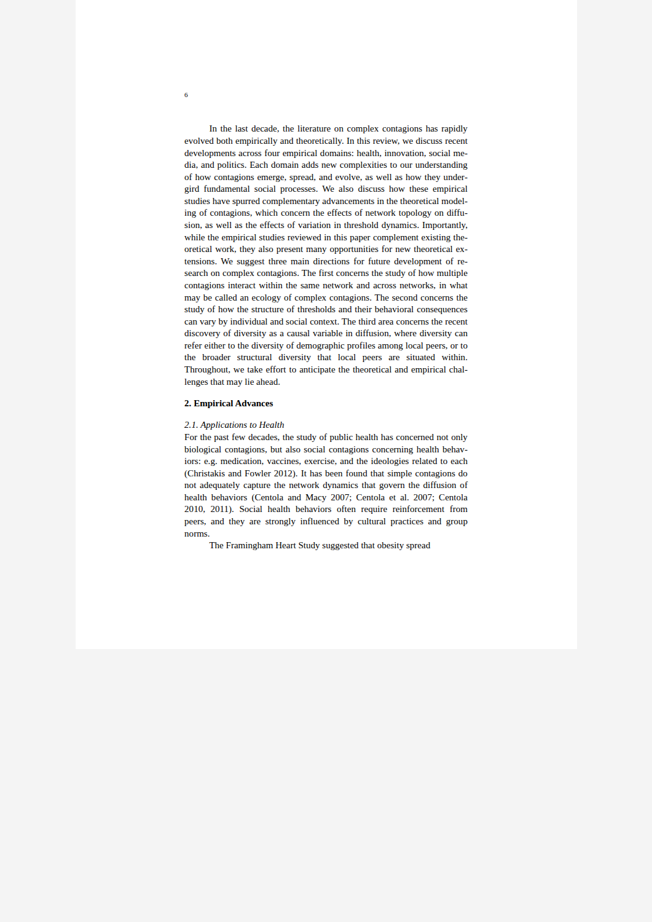6
In the last decade, the literature on complex contagions has rapidly evolved both empirically and theoretically. In this review, we discuss recent developments across four empirical domains: health, innovation, social media, and politics. Each domain adds new complexities to our understanding of how contagions emerge, spread, and evolve, as well as how they undergird fundamental social processes. We also discuss how these empirical studies have spurred complementary advancements in the theoretical modeling of contagions, which concern the effects of network topology on diffusion, as well as the effects of variation in threshold dynamics. Importantly, while the empirical studies reviewed in this paper complement existing theoretical work, they also present many opportunities for new theoretical extensions. We suggest three main directions for future development of research on complex contagions. The first concerns the study of how multiple contagions interact within the same network and across networks, in what may be called an ecology of complex contagions. The second concerns the study of how the structure of thresholds and their behavioral consequences can vary by individual and social context. The third area concerns the recent discovery of diversity as a causal variable in diffusion, where diversity can refer either to the diversity of demographic profiles among local peers, or to the broader structural diversity that local peers are situated within. Throughout, we take effort to anticipate the theoretical and empirical challenges that may lie ahead.
2. Empirical Advances
2.1. Applications to Health
For the past few decades, the study of public health has concerned not only biological contagions, but also social contagions concerning health behaviors: e.g. medication, vaccines, exercise, and the ideologies related to each (Christakis and Fowler 2012). It has been found that simple contagions do not adequately capture the network dynamics that govern the diffusion of health behaviors (Centola and Macy 2007; Centola et al. 2007; Centola 2010, 2011). Social health behaviors often require reinforcement from peers, and they are strongly influenced by cultural practices and group norms.
The Framingham Heart Study suggested that obesity spread